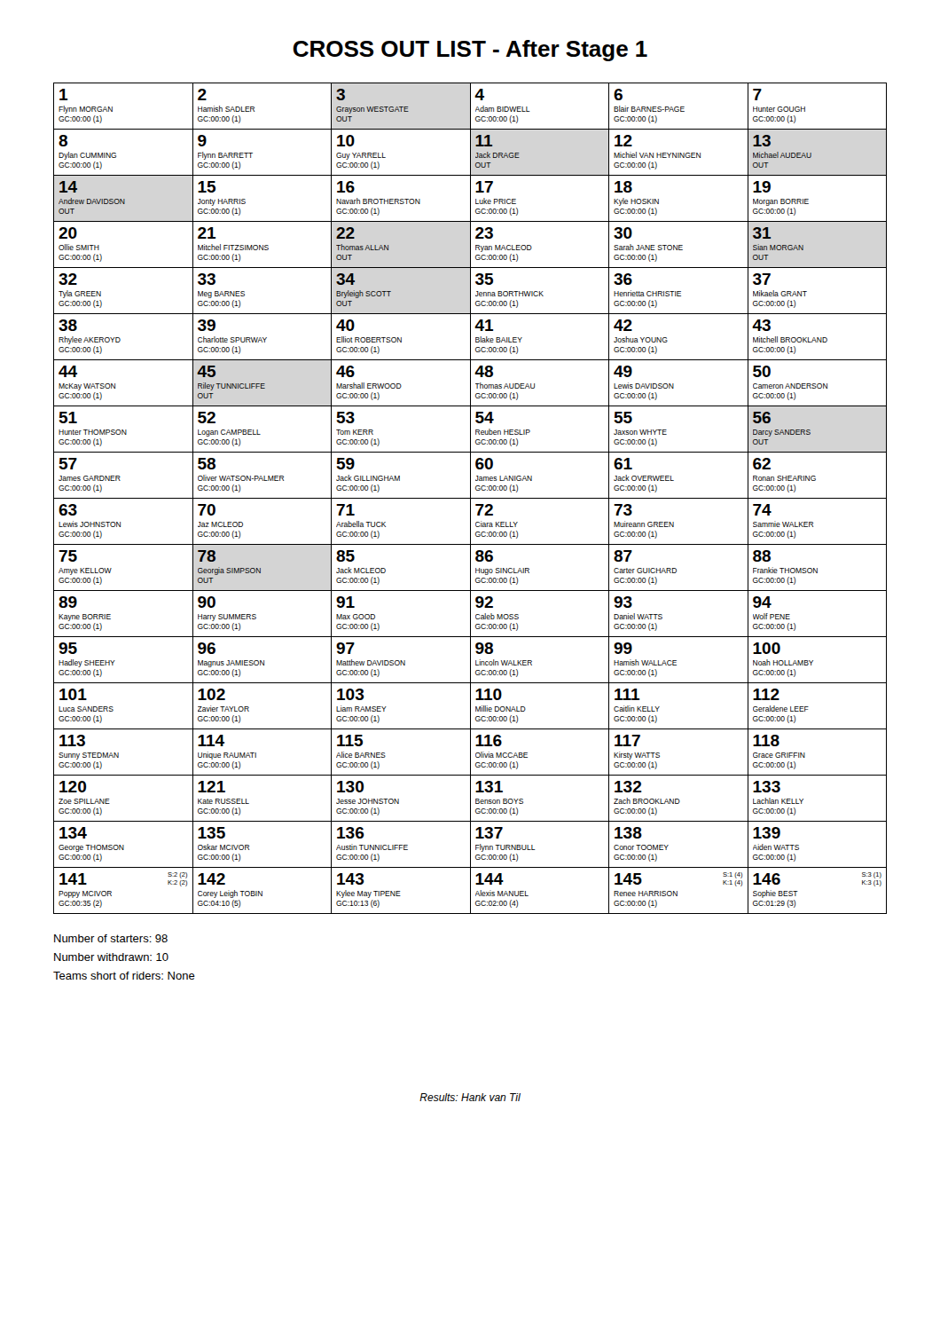CROSS OUT LIST - After Stage 1
| 1 Flynn MORGAN GC:00:00 (1) | 2 Hamish SADLER GC:00:00 (1) | 3 Grayson WESTGATE OUT | 4 Adam BIDWELL GC:00:00 (1) | 6 Blair BARNES-PAGE GC:00:00 (1) | 7 Hunter GOUGH GC:00:00 (1) |
| 8 Dylan CUMMING GC:00:00 (1) | 9 Flynn BARRETT GC:00:00 (1) | 10 Guy YARRELL GC:00:00 (1) | 11 Jack DRAGE OUT | 12 Michiel VAN HEYNINGEN GC:00:00 (1) | 13 Michael AUDEAU OUT |
| 14 Andrew DAVIDSON OUT | 15 Jonty HARRIS GC:00:00 (1) | 16 Navarh BROTHERSTON GC:00:00 (1) | 17 Luke PRICE GC:00:00 (1) | 18 Kyle HOSKIN GC:00:00 (1) | 19 Morgan BORRIE GC:00:00 (1) |
| 20 Ollie SMITH GC:00:00 (1) | 21 Mitchel FITZSIMONS GC:00:00 (1) | 22 Thomas ALLAN OUT | 23 Ryan MACLEOD GC:00:00 (1) | 30 Sarah JANE STONE GC:00:00 (1) | 31 Sian MORGAN OUT |
| 32 Tyla GREEN GC:00:00 (1) | 33 Meg BARNES GC:00:00 (1) | 34 Bryleigh SCOTT OUT | 35 Jenna BORTHWICK GC:00:00 (1) | 36 Henrietta CHRISTIE GC:00:00 (1) | 37 Mikaela GRANT GC:00:00 (1) |
| 38 Rhylee AKEROYD GC:00:00 (1) | 39 Charlotte SPURWAY GC:00:00 (1) | 40 Elliot ROBERTSON GC:00:00 (1) | 41 Blake BAILEY GC:00:00 (1) | 42 Joshua YOUNG GC:00:00 (1) | 43 Mitchell BROOKLAND GC:00:00 (1) |
| 44 McKay WATSON GC:00:00 (1) | 45 Riley TUNNICLIFFE OUT | 46 Marshall ERWOOD GC:00:00 (1) | 48 Thomas AUDEAU GC:00:00 (1) | 49 Lewis DAVIDSON GC:00:00 (1) | 50 Cameron ANDERSON GC:00:00 (1) |
| 51 Hunter THOMPSON GC:00:00 (1) | 52 Logan CAMPBELL GC:00:00 (1) | 53 Tom KERR GC:00:00 (1) | 54 Reuben HESLIP GC:00:00 (1) | 55 Jaxson WHYTE GC:00:00 (1) | 56 Darcy SANDERS OUT |
| 57 James GARDNER GC:00:00 (1) | 58 Oliver WATSON-PALMER GC:00:00 (1) | 59 Jack GILLINGHAM GC:00:00 (1) | 60 James LANIGAN GC:00:00 (1) | 61 Jack OVERWEEL GC:00:00 (1) | 62 Ronan SHEARING GC:00:00 (1) |
| 63 Lewis JOHNSTON GC:00:00 (1) | 70 Jaz MCLEOD GC:00:00 (1) | 71 Arabella TUCK GC:00:00 (1) | 72 Ciara KELLY GC:00:00 (1) | 73 Muireann GREEN GC:00:00 (1) | 74 Sammie WALKER GC:00:00 (1) |
| 75 Amye KELLOW GC:00:00 (1) | 78 Georgia SIMPSON OUT | 85 Jack MCLEOD GC:00:00 (1) | 86 Hugo SINCLAIR GC:00:00 (1) | 87 Carter GUICHARD GC:00:00 (1) | 88 Frankie THOMSON GC:00:00 (1) |
| 89 Kayne BORRIE GC:00:00 (1) | 90 Harry SUMMERS GC:00:00 (1) | 91 Max GOOD GC:00:00 (1) | 92 Caleb MOSS GC:00:00 (1) | 93 Daniel WATTS GC:00:00 (1) | 94 Wolf PENE GC:00:00 (1) |
| 95 Hadley SHEEHY GC:00:00 (1) | 96 Magnus JAMIESON GC:00:00 (1) | 97 Matthew DAVIDSON GC:00:00 (1) | 98 Lincoln WALKER GC:00:00 (1) | 99 Hamish WALLACE GC:00:00 (1) | 100 Noah HOLLAMBY GC:00:00 (1) |
| 101 Luca SANDERS GC:00:00 (1) | 102 Zavier TAYLOR GC:00:00 (1) | 103 Liam RAMSEY GC:00:00 (1) | 110 Millie DONALD GC:00:00 (1) | 111 Caitlin KELLY GC:00:00 (1) | 112 Geraldene LEEF GC:00:00 (1) |
| 113 Sunny STEDMAN GC:00:00 (1) | 114 Unique RAUMATI GC:00:00 (1) | 115 Alice BARNES GC:00:00 (1) | 116 Olivia MCCABE GC:00:00 (1) | 117 Kirsty WATTS GC:00:00 (1) | 118 Grace GRIFFIN GC:00:00 (1) |
| 120 Zoe SPILLANE GC:00:00 (1) | 121 Kate RUSSELL GC:00:00 (1) | 130 Jesse JOHNSTON GC:00:00 (1) | 131 Benson BOYS GC:00:00 (1) | 132 Zach BROOKLAND GC:00:00 (1) | 133 Lachlan KELLY GC:00:00 (1) |
| 134 George THOMSON GC:00:00 (1) | 135 Oskar MCIVOR GC:00:00 (1) | 136 Austin TUNNICLIFFE GC:00:00 (1) | 137 Flynn TURNBULL GC:00:00 (1) | 138 Conor TOOMEY GC:00:00 (1) | 139 Aiden WATTS GC:00:00 (1) |
| 141 S:2 (2) K:2 (2) Poppy MCIVOR GC:00:35 (2) | 142 Corey Leigh TOBIN GC:04:10 (5) | 143 Kylee May TIPENE GC:10:13 (6) | 144 Alexis MANUEL GC:02:00 (4) | 145 S:1 (4) K:1 (4) Renee HARRISON GC:00:00 (1) | 146 S:3 (1) K:3 (1) Sophie BEST GC:01:29 (3) |
Number of starters: 98
Number withdrawn: 10
Teams short of riders: None
Results: Hank van Til